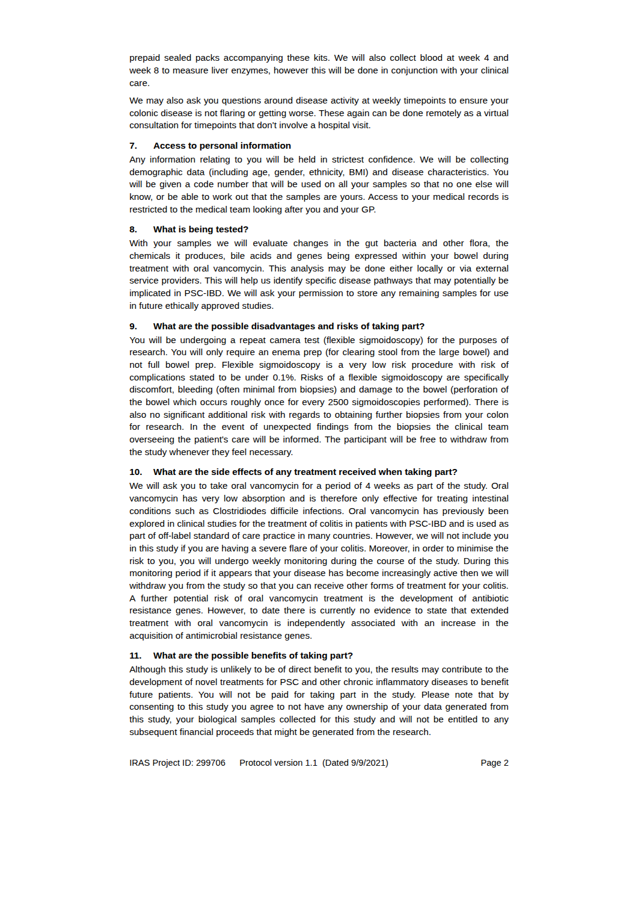prepaid sealed packs accompanying these kits. We will also collect blood at week 4 and week 8 to measure liver enzymes, however this will be done in conjunction with your clinical care.
We may also ask you questions around disease activity at weekly timepoints to ensure your colonic disease is not flaring or getting worse. These again can be done remotely as a virtual consultation for timepoints that don't involve a hospital visit.
7. Access to personal information
Any information relating to you will be held in strictest confidence. We will be collecting demographic data (including age, gender, ethnicity, BMI) and disease characteristics. You will be given a code number that will be used on all your samples so that no one else will know, or be able to work out that the samples are yours. Access to your medical records is restricted to the medical team looking after you and your GP.
8. What is being tested?
With your samples we will evaluate changes in the gut bacteria and other flora, the chemicals it produces, bile acids and genes being expressed within your bowel during treatment with oral vancomycin. This analysis may be done either locally or via external service providers. This will help us identify specific disease pathways that may potentially be implicated in PSC-IBD. We will ask your permission to store any remaining samples for use in future ethically approved studies.
9. What are the possible disadvantages and risks of taking part?
You will be undergoing a repeat camera test (flexible sigmoidoscopy) for the purposes of research. You will only require an enema prep (for clearing stool from the large bowel) and not full bowel prep. Flexible sigmoidoscopy is a very low risk procedure with risk of complications stated to be under 0.1%. Risks of a flexible sigmoidoscopy are specifically discomfort, bleeding (often minimal from biopsies) and damage to the bowel (perforation of the bowel which occurs roughly once for every 2500 sigmoidoscopies performed). There is also no significant additional risk with regards to obtaining further biopsies from your colon for research. In the event of unexpected findings from the biopsies the clinical team overseeing the patient's care will be informed. The participant will be free to withdraw from the study whenever they feel necessary.
10. What are the side effects of any treatment received when taking part?
We will ask you to take oral vancomycin for a period of 4 weeks as part of the study. Oral vancomycin has very low absorption and is therefore only effective for treating intestinal conditions such as Clostridiodes difficile infections. Oral vancomycin has previously been explored in clinical studies for the treatment of colitis in patients with PSC-IBD and is used as part of off-label standard of care practice in many countries. However, we will not include you in this study if you are having a severe flare of your colitis. Moreover, in order to minimise the risk to you, you will undergo weekly monitoring during the course of the study. During this monitoring period if it appears that your disease has become increasingly active then we will withdraw you from the study so that you can receive other forms of treatment for your colitis. A further potential risk of oral vancomycin treatment is the development of antibiotic resistance genes. However, to date there is currently no evidence to state that extended treatment with oral vancomycin is independently associated with an increase in the acquisition of antimicrobial resistance genes.
11. What are the possible benefits of taking part?
Although this study is unlikely to be of direct benefit to you, the results may contribute to the development of novel treatments for PSC and other chronic inflammatory diseases to benefit future patients. You will not be paid for taking part in the study. Please note that by consenting to this study you agree to not have any ownership of your data generated from this study, your biological samples collected for this study and will not be entitled to any subsequent financial proceeds that might be generated from the research.
IRAS Project ID: 299706 Protocol version 1.1 (Dated 9/9/2021)
Page 2